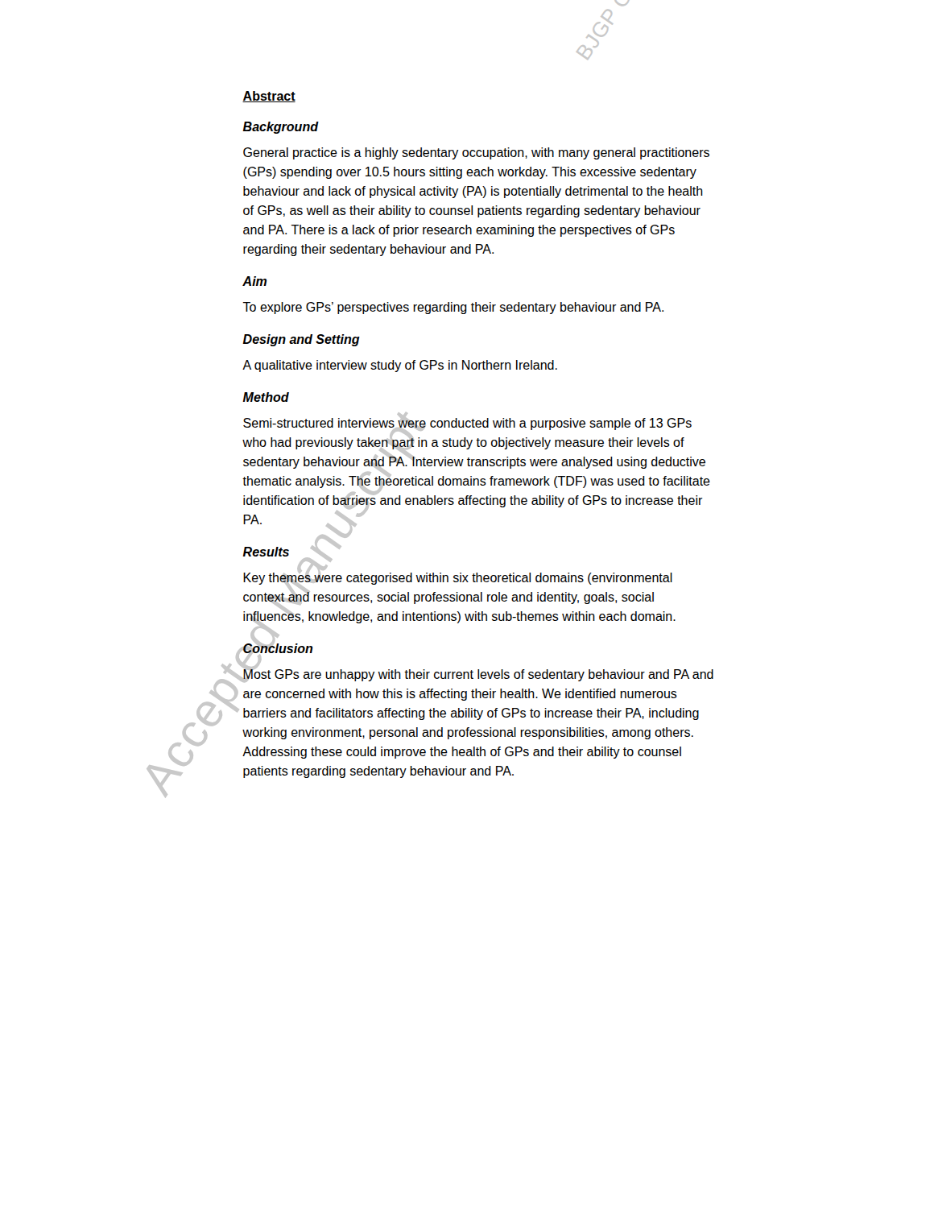BJGP Open - BJGPO.2022.0008
Accepted Manuscript
Abstract
Background
General practice is a highly sedentary occupation, with many general practitioners (GPs) spending over 10.5 hours sitting each workday. This excessive sedentary behaviour and lack of physical activity (PA) is potentially detrimental to the health of GPs, as well as their ability to counsel patients regarding sedentary behaviour and PA. There is a lack of prior research examining the perspectives of GPs regarding their sedentary behaviour and PA.
Aim
To explore GPs’ perspectives regarding their sedentary behaviour and PA.
Design and Setting
A qualitative interview study of GPs in Northern Ireland.
Method
Semi-structured interviews were conducted with a purposive sample of 13 GPs who had previously taken part in a study to objectively measure their levels of sedentary behaviour and PA. Interview transcripts were analysed using deductive thematic analysis. The theoretical domains framework (TDF) was used to facilitate identification of barriers and enablers affecting the ability of GPs to increase their PA.
Results
Key themes were categorised within six theoretical domains (environmental context and resources, social professional role and identity, goals, social influences, knowledge, and intentions) with sub-themes within each domain.
Conclusion
Most GPs are unhappy with their current levels of sedentary behaviour and PA and are concerned with how this is affecting their health. We identified numerous barriers and facilitators affecting the ability of GPs to increase their PA, including working environment, personal and professional responsibilities, among others. Addressing these could improve the health of GPs and their ability to counsel patients regarding sedentary behaviour and PA.